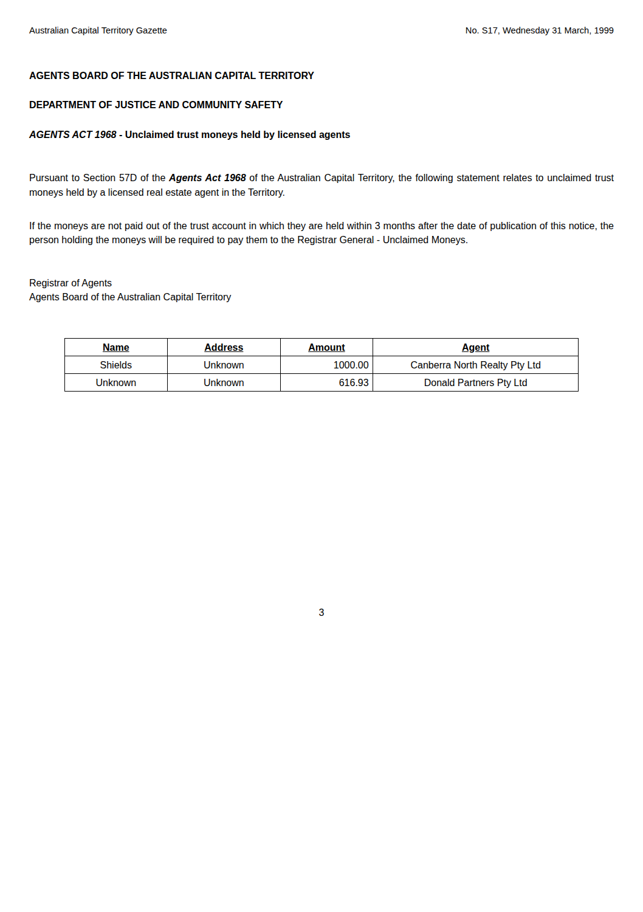Australian Capital Territory Gazette No. S17, Wednesday 31 March, 1999
AGENTS BOARD OF THE AUSTRALIAN CAPITAL TERRITORY
DEPARTMENT OF JUSTICE AND COMMUNITY SAFETY
AGENTS ACT 1968 - Unclaimed trust moneys held by licensed agents
Pursuant to Section 57D of the Agents Act 1968 of the Australian Capital Territory, the following statement relates to unclaimed trust moneys held by a licensed real estate agent in the Territory.
If the moneys are not paid out of the trust account in which they are held within 3 months after the date of publication of this notice, the person holding the moneys will be required to pay them to the Registrar General - Unclaimed Moneys.
Registrar of Agents
Agents Board of the Australian Capital Territory
| Name | Address | Amount | Agent |
| --- | --- | --- | --- |
| Shields | Unknown | 1000.00 | Canberra North Realty Pty Ltd |
| Unknown | Unknown | 616.93 | Donald Partners Pty Ltd |
3